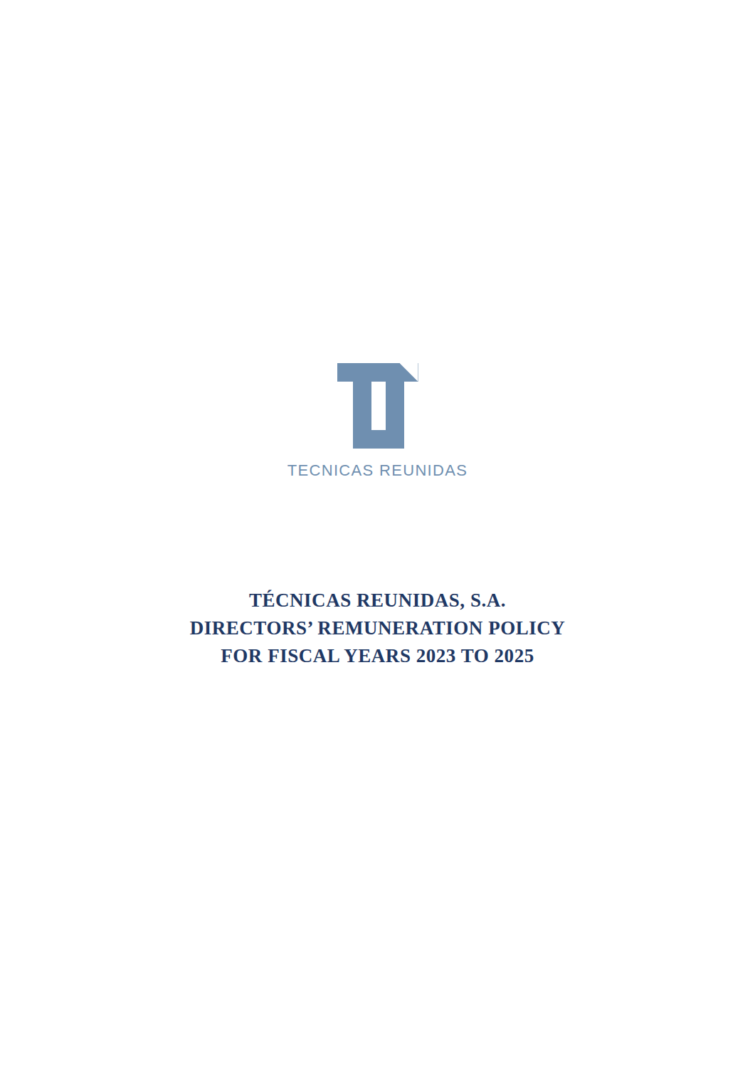Tecnicas Reunidas
Técnicas Reunidas, S.A.
Directors’ Remuneration Policy
for Fiscal Years 2023 to 2025